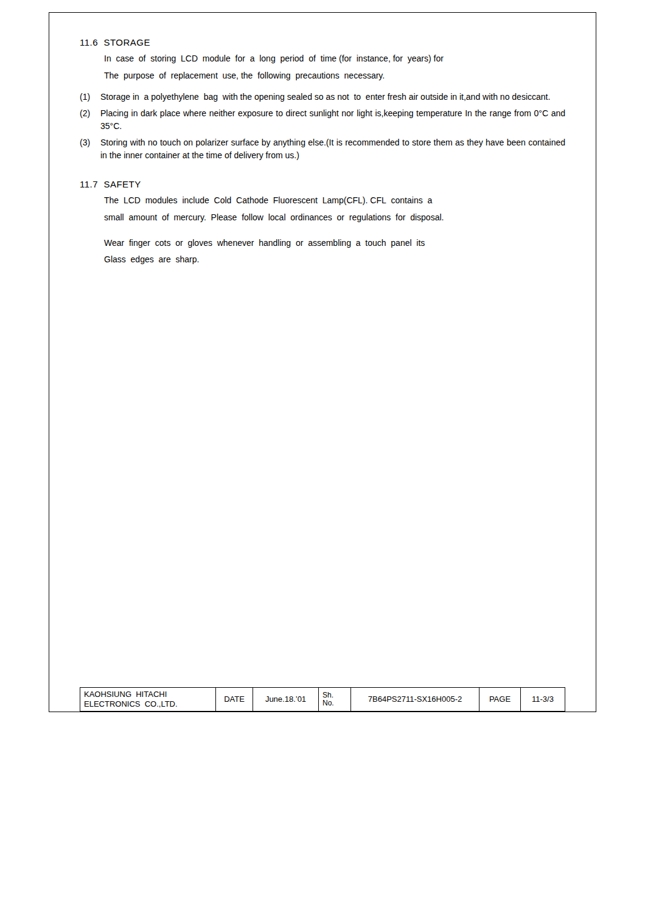11.6 STORAGE
In case of storing LCD module for a long period of time (for instance, for years) for
The purpose of replacement use, the following precautions necessary.
(1) Storage in a polyethylene bag with the opening sealed so as not to enter fresh air outside in it,and with no desiccant.
(2) Placing in dark place where neither exposure to direct sunlight nor light is,keeping temperature In the range from 0°C and 35°C.
(3) Storing with no touch on polarizer surface by anything else.(It is recommended to store them as they have been contained in the inner container at the time of delivery from us.)
11.7 SAFETY
The LCD modules include Cold Cathode Fluorescent Lamp(CFL). CFL contains a
small amount of mercury. Please follow local ordinances or regulations for disposal.
Wear finger cots or gloves whenever handling or assembling a touch panel its
Glass edges are sharp.
| KAOHSIUNG HITACHI ELECTRONICS CO.,LTD. | DATE | June.18.’01 | Sh. No. | 7B64PS2711-SX16H005-2 | PAGE | 11-3/3 |